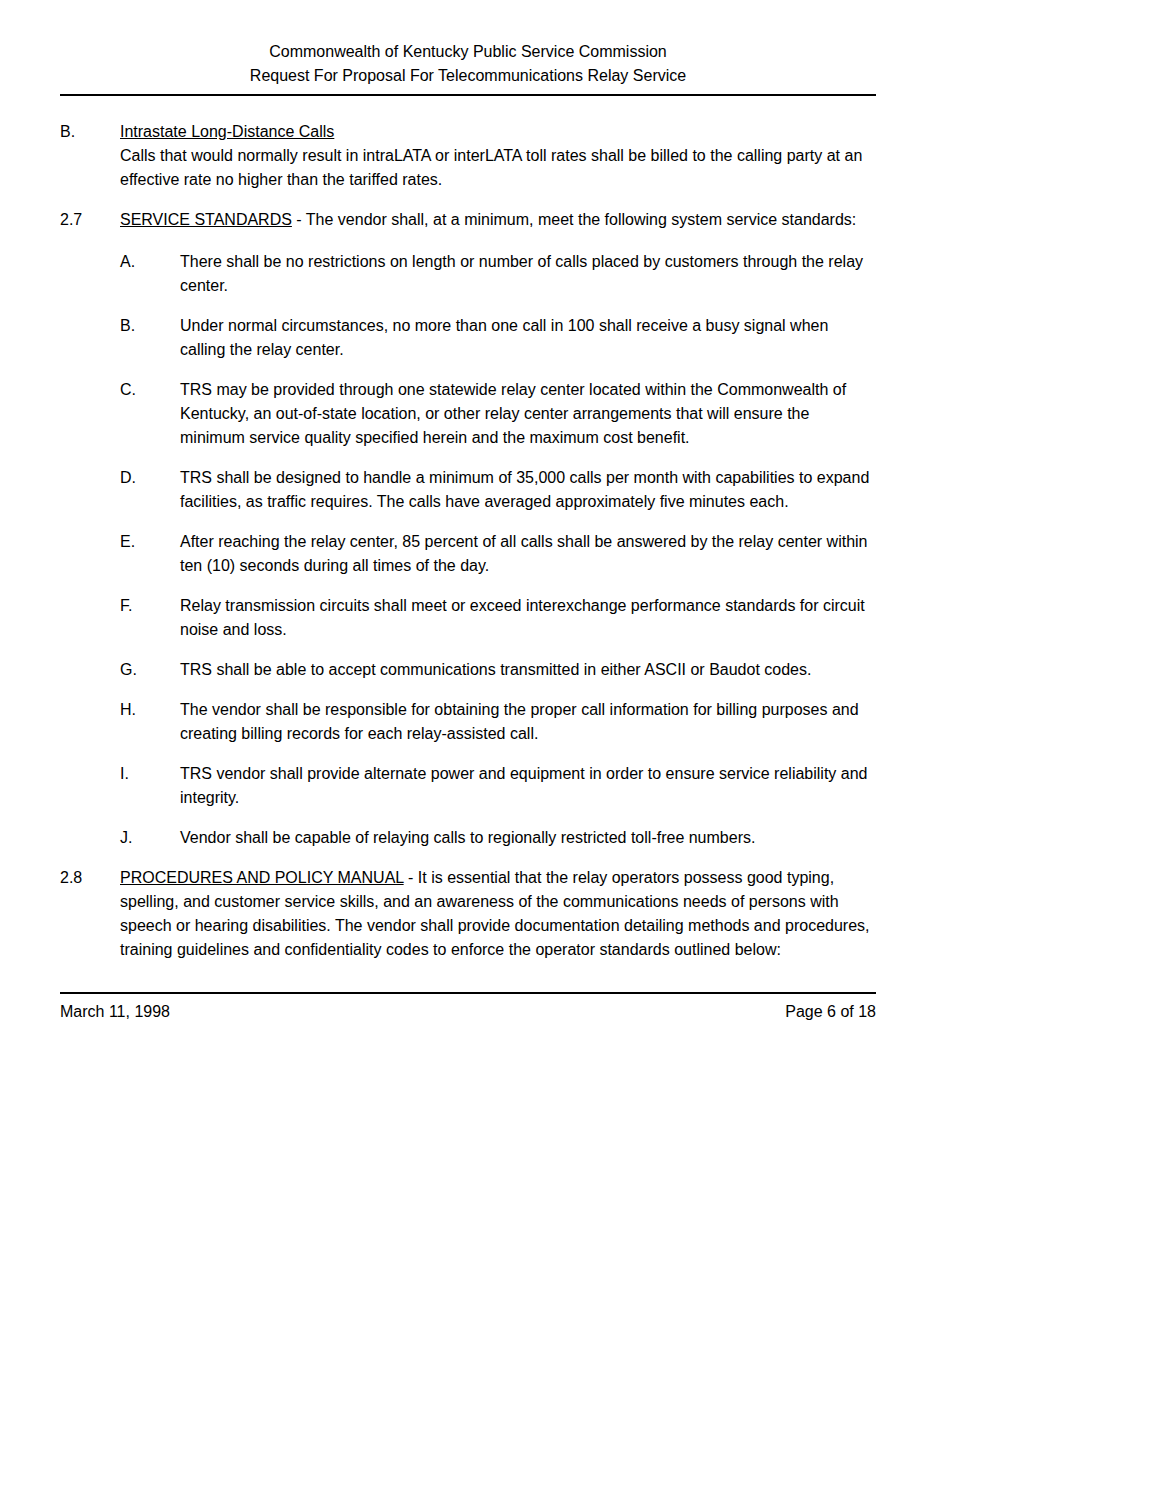Commonwealth of Kentucky Public Service Commission Request For Proposal For Telecommunications Relay Service
B.
Intrastate Long-Distance Calls
Calls that would normally result in intraLATA or interLATA toll rates shall be billed to the calling party at an effective rate no higher than the tariffed rates.
2.7
SERVICE STANDARDS - The vendor shall, at a minimum, meet the following system service standards:
A.
There shall be no restrictions on length or number of calls placed by customers through the relay center.
B.
Under normal circumstances, no more than one call in 100 shall receive a busy signal when calling the relay center.
C.
TRS may be provided through one statewide relay center located within the Commonwealth of Kentucky, an out-of-state location, or other relay center arrangements that will ensure the minimum service quality specified herein and the maximum cost benefit.
D.
TRS shall be designed to handle a minimum of 35,000 calls per month with capabilities to expand facilities, as traffic requires. The calls have averaged approximately five minutes each.
E.
After reaching the relay center, 85 percent of all calls shall be answered by the relay center within ten (10) seconds during all times of the day.
F.
Relay transmission circuits shall meet or exceed interexchange performance standards for circuit noise and loss.
G.
TRS shall be able to accept communications transmitted in either ASCII or Baudot codes.
H.
The vendor shall be responsible for obtaining the proper call information for billing purposes and creating billing records for each relay-assisted call.
I.
TRS vendor shall provide alternate power and equipment in order to ensure service reliability and integrity.
J.
Vendor shall be capable of relaying calls to regionally restricted toll-free numbers.
2.8
PROCEDURES AND POLICY MANUAL - It is essential that the relay operators possess good typing, spelling, and customer service skills, and an awareness of the communications needs of persons with speech or hearing disabilities. The vendor shall provide documentation detailing methods and procedures, training guidelines and confidentiality codes to enforce the operator standards outlined below:
March 11, 1998 Page 6 of 18